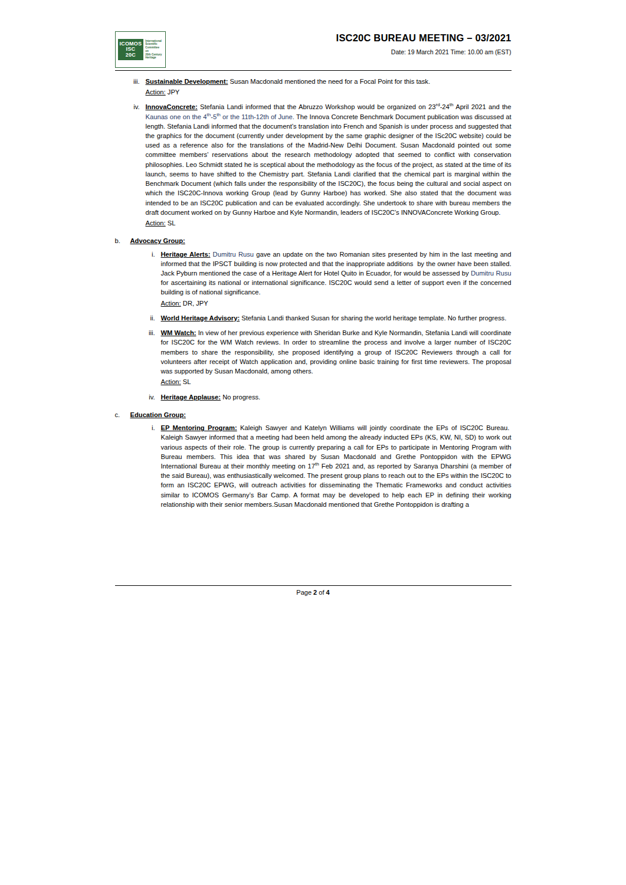ICOMOS ISC 20C
International
Scientific
Committee on
20th Century
Heritage
ISC20C BUREAU MEETING – 03/2021
Date: 19 March 2021 Time: 10.00 am (EST)
iii.
Sustainable Development: Susan Macdonald mentioned the need for a Focal Point for this task. Action: JPY
iv.
InnovaConcrete: Stefania Landi informed that the Abruzzo Workshop would be organized on 23rd-24th April 2021 and the Kaunas one on the 4th-5th or the 11th-12th of June. The Innova Concrete Benchmark Document publication was discussed at length. Stefania Landi informed that the document’s translation into French and Spanish is under process and suggested that the graphics for the document (currently under development by the same graphic designer of the ISc20C website) could be used as a reference also for the translations of the Madrid-New Delhi Document. Susan Macdonald pointed out some committee members’ reservations about the research methodology adopted that seemed to conflict with conservation philosophies. Leo Schmidt stated he is sceptical about the methodology as the focus of the project, as stated at the time of its launch, seems to have shifted to the Chemistry part. Stefania Landi clarified that the chemical part is marginal within the Benchmark Document (which falls under the responsibility of the ISC20C), the focus being the cultural and social aspect on which the ISC20C-Innova working Group (lead by Gunny Harboe) has worked. She also stated that the document was intended to be an ISC20C publication and can be evaluated accordingly. She undertook to share with bureau members the draft document worked on by Gunny Harboe and Kyle Normandin, leaders of ISC20C’s INNOVAConcrete Working Group. Action: SL
b.
Advocacy Group:
i.
Heritage Alerts: Dumitru Rusu gave an update on the two Romanian sites presented by him in the last meeting and informed that the IPSCT building is now protected and that the inappropriate additions by the owner have been stalled. Jack Pyburn mentioned the case of a Heritage Alert for Hotel Quito in Ecuador, for would be assessed by Dumitru Rusu for ascertaining its national or international significance. ISC20C would send a letter of support even if the concerned building is of national significance. Action: DR, JPY
ii.
World Heritage Advisory: Stefania Landi thanked Susan for sharing the world heritage template. No further progress.
iii.
WM Watch: In view of her previous experience with Sheridan Burke and Kyle Normandin, Stefania Landi will coordinate for ISC20C for the WM Watch reviews. In order to streamline the process and involve a larger number of ISC20C members to share the responsibility, she proposed identifying a group of ISC20C Reviewers through a call for volunteers after receipt of Watch application and, providing online basic training for first time reviewers. The proposal was supported by Susan Macdonald, among others. Action: SL
iv.
Heritage Applause: No progress.
c.
Education Group:
i.
EP Mentoring Program: Kaleigh Sawyer and Katelyn Williams will jointly coordinate the EPs of ISC20C Bureau. Kaleigh Sawyer informed that a meeting had been held among the already inducted EPs (KS, KW, NI, SD) to work out various aspects of their role. The group is currently preparing a call for EPs to participate in Mentoring Program with Bureau members. This idea that was shared by Susan Macdonald and Grethe Pontoppidon with the EPWG International Bureau at their monthly meeting on 17th Feb 2021 and, as reported by Saranya Dharshini (a member of the said Bureau), was enthusiastically welcomed. The present group plans to reach out to the EPs within the ISC20C to form an ISC20C EPWG, will outreach activities for disseminating the Thematic Frameworks and conduct activities similar to ICOMOS Germany’s Bar Camp. A format may be developed to help each EP in defining their working relationship with their senior members.Susan Macdonald mentioned that Grethe Pontoppidon is drafting a
Page 2 of 4